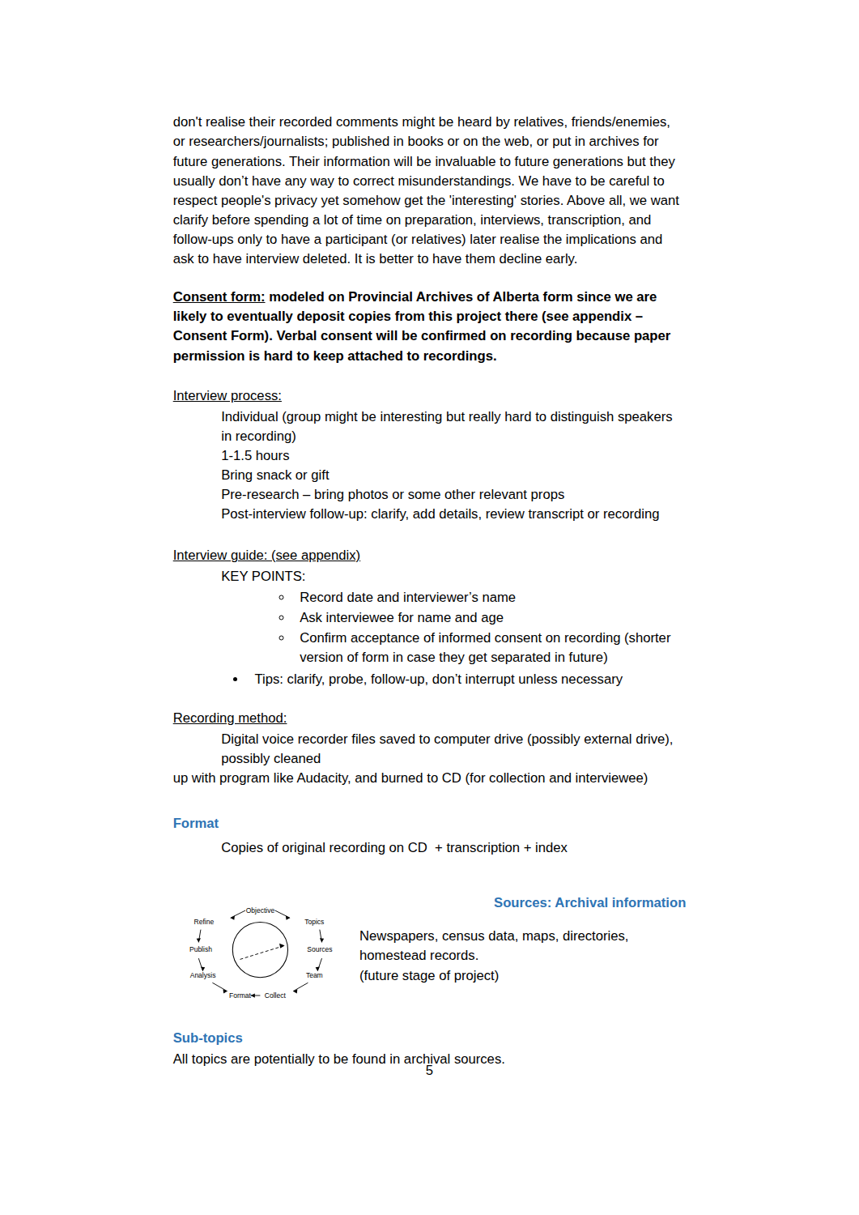don't realise their recorded comments might be heard by relatives, friends/enemies, or researchers/journalists; published in books or on the web, or put in archives for future generations. Their information will be invaluable to future generations but they usually don’t have any way to correct misunderstandings. We have to be careful to respect people's privacy yet somehow get the 'interesting' stories. Above all, we want clarify before spending a lot of time on preparation, interviews, transcription, and follow-ups only to have a participant (or relatives) later realise the implications and ask to have interview deleted. It is better to have them decline early.
Consent form: modeled on Provincial Archives of Alberta form since we are likely to eventually deposit copies from this project there (see appendix – Consent Form). Verbal consent will be confirmed on recording because paper permission is hard to keep attached to recordings.
Interview process:
Individual (group might be interesting but really hard to distinguish speakers in recording)
1-1.5 hours
Bring snack or gift
Pre-research – bring photos or some other relevant props
Post-interview follow-up: clarify, add details, review transcript or recording
Interview guide: (see appendix)
KEY POINTS:
Record date and interviewer’s name
Ask interviewee for name and age
Confirm acceptance of informed consent on recording (shorter version of form in case they get separated in future)
Tips: clarify, probe, follow-up, don’t interrupt unless necessary
Recording method:
Digital voice recorder files saved to computer drive (possibly external drive), possibly cleaned
up with program like Audacity, and burned to CD (for collection and interviewee)
Format
Copies of original recording on CD + transcription + index
Objective Topics Sources Team Collect Format Analysis Publish Refine
Sources: Archival information
Newspapers, census data, maps, directories, homestead records.
(future stage of project)
Sub-topics
All topics are potentially to be found in archival sources.
5